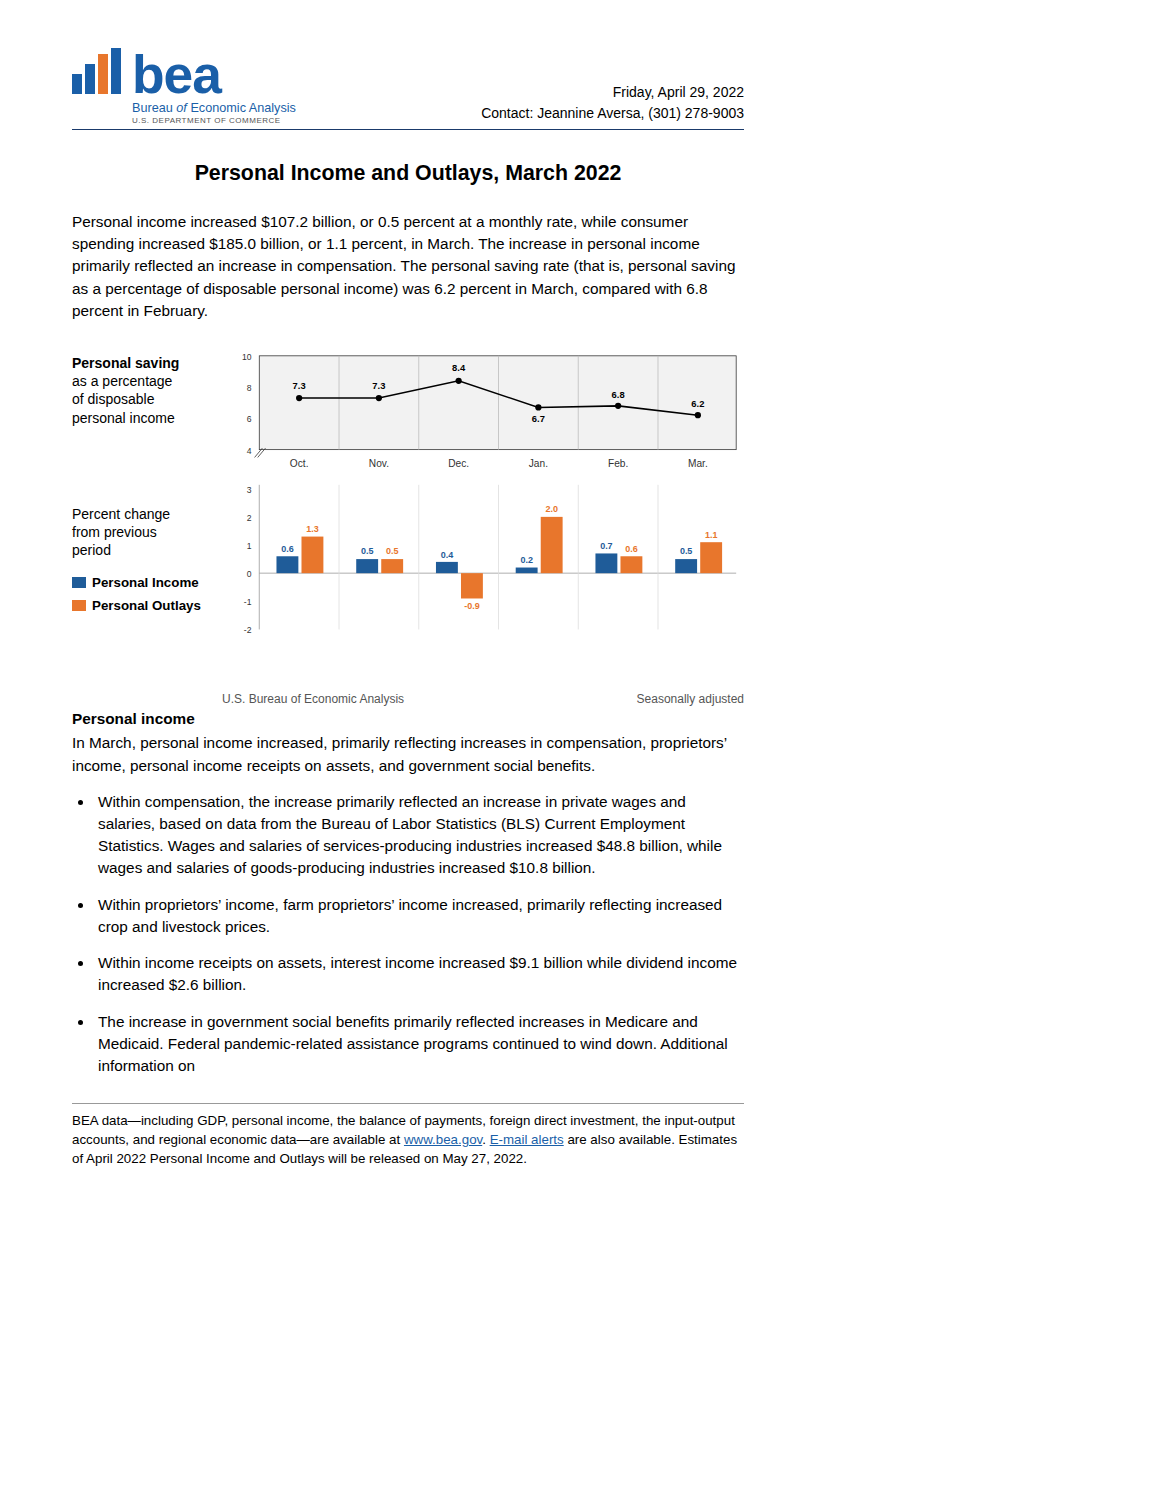bea Bureau of Economic Analysis U.S. DEPARTMENT OF COMMERCE
Friday, April 29, 2022
Contact: Jeannine Aversa, (301) 278-9003
Personal Income and Outlays, March 2022
Personal income increased $107.2 billion, or 0.5 percent at a monthly rate, while consumer spending increased $185.0 billion, or 1.1 percent, in March. The increase in personal income primarily reflected an increase in compensation. The personal saving rate (that is, personal saving as a percentage of disposable personal income) was 6.2 percent in March, compared with 6.8 percent in February.
Personal saving
as a percentage
of disposable
personal income
Percent change
from previous
period
Personal Income
Personal Outlays
10 8 6 4 data: y = 10 + (10 - value)*20 (10 -> 10px, 4 -> 130px) 7.3 7.3 8.4 6.7 6.8 6.2 Oct. Nov. Dec. Jan. Feb. Mar. 3 2 1 0 -1 -2 0.6 1.3 0.5 0.5 0.4 -0.9 0.2 2.0 0.7 0.6 0.5 1.1
U.S. Bureau of Economic Analysis Seasonally adjusted
Personal income
In March, personal income increased, primarily reflecting increases in compensation, proprietors’ income, personal income receipts on assets, and government social benefits.
Within compensation, the increase primarily reflected an increase in private wages and salaries, based on data from the Bureau of Labor Statistics (BLS) Current Employment Statistics. Wages and salaries of services-producing industries increased $48.8 billion, while wages and salaries of goods-producing industries increased $10.8 billion.
Within proprietors’ income, farm proprietors’ income increased, primarily reflecting increased crop and livestock prices.
Within income receipts on assets, interest income increased $9.1 billion while dividend income increased $2.6 billion.
The increase in government social benefits primarily reflected increases in Medicare and Medicaid. Federal pandemic-related assistance programs continued to wind down. Additional information on
BEA data—including GDP, personal income, the balance of payments, foreign direct investment, the input-output accounts, and regional economic data—are available at www.bea.gov. E-mail alerts are also available. Estimates of April 2022 Personal Income and Outlays will be released on May 27, 2022.